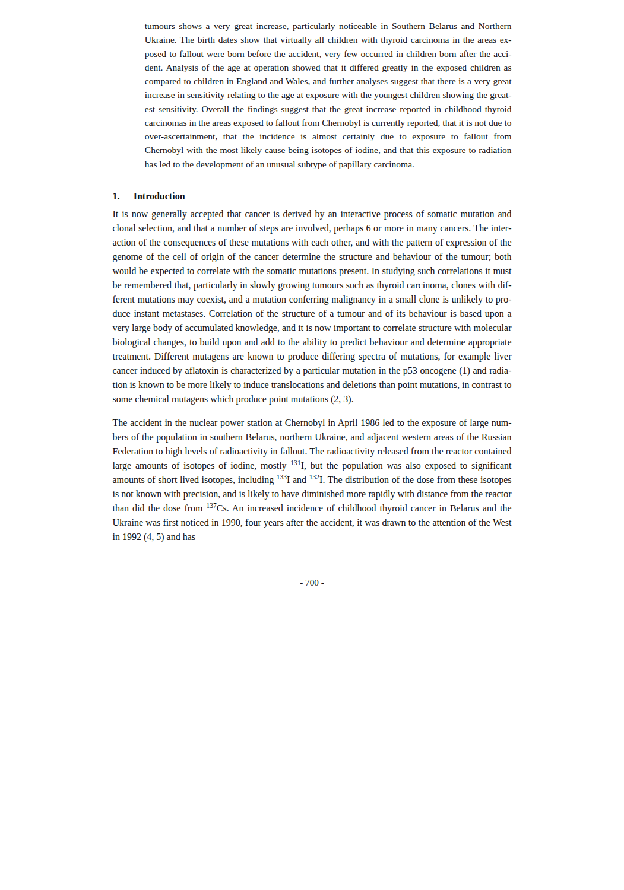tumours shows a very great increase, particularly noticeable in Southern Belarus and Northern Ukraine. The birth dates show that virtually all children with thyroid carcinoma in the areas exposed to fallout were born before the accident, very few occurred in children born after the accident. Analysis of the age at operation showed that it differed greatly in the exposed children as compared to children in England and Wales, and further analyses suggest that there is a very great increase in sensitivity relating to the age at exposure with the youngest children showing the greatest sensitivity. Overall the findings suggest that the great increase reported in childhood thyroid carcinomas in the areas exposed to fallout from Chernobyl is currently reported, that it is not due to over-ascertainment, that the incidence is almost certainly due to exposure to fallout from Chernobyl with the most likely cause being isotopes of iodine, and that this exposure to radiation has led to the development of an unusual subtype of papillary carcinoma.
1. Introduction
It is now generally accepted that cancer is derived by an interactive process of somatic mutation and clonal selection, and that a number of steps are involved, perhaps 6 or more in many cancers. The interaction of the consequences of these mutations with each other, and with the pattern of expression of the genome of the cell of origin of the cancer determine the structure and behaviour of the tumour; both would be expected to correlate with the somatic mutations present. In studying such correlations it must be remembered that, particularly in slowly growing tumours such as thyroid carcinoma, clones with different mutations may coexist, and a mutation conferring malignancy in a small clone is unlikely to produce instant metastases. Correlation of the structure of a tumour and of its behaviour is based upon a very large body of accumulated knowledge, and it is now important to correlate structure with molecular biological changes, to build upon and add to the ability to predict behaviour and determine appropriate treatment. Different mutagens are known to produce differing spectra of mutations, for example liver cancer induced by aflatoxin is characterized by a particular mutation in the p53 oncogene (1) and radiation is known to be more likely to induce translocations and deletions than point mutations, in contrast to some chemical mutagens which produce point mutations (2, 3).
The accident in the nuclear power station at Chernobyl in April 1986 led to the exposure of large numbers of the population in southern Belarus, northern Ukraine, and adjacent western areas of the Russian Federation to high levels of radioactivity in fallout. The radioactivity released from the reactor contained large amounts of isotopes of iodine, mostly 131I, but the population was also exposed to significant amounts of short lived isotopes, including 133I and 132I. The distribution of the dose from these isotopes is not known with precision, and is likely to have diminished more rapidly with distance from the reactor than did the dose from 137Cs. An increased incidence of childhood thyroid cancer in Belarus and the Ukraine was first noticed in 1990, four years after the accident, it was drawn to the attention of the West in 1992 (4, 5) and has
- 700 -